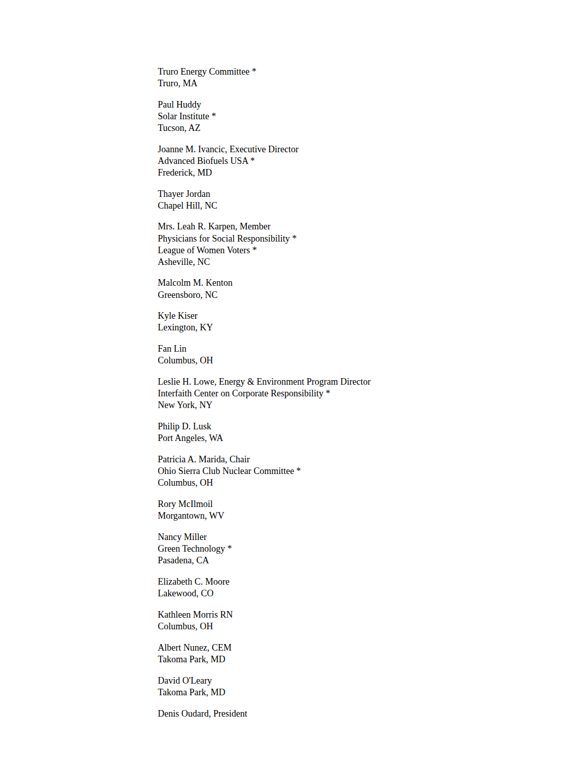Truro Energy Committee *
Truro, MA
Paul Huddy
Solar Institute *
Tucson, AZ
Joanne M. Ivancic, Executive Director
Advanced Biofuels USA *
Frederick, MD
Thayer Jordan
Chapel Hill, NC
Mrs. Leah R. Karpen, Member
Physicians for Social Responsibility *
League of Women Voters *
Asheville, NC
Malcolm M. Kenton
Greensboro, NC
Kyle Kiser
Lexington, KY
Fan Lin
Columbus, OH
Leslie H. Lowe, Energy & Environment Program Director
Interfaith Center on Corporate Responsibility *
New York, NY
Philip D. Lusk
Port Angeles, WA
Patricia A. Marida, Chair
Ohio Sierra Club Nuclear Committee *
Columbus, OH
Rory McIlmoil
Morgantown, WV
Nancy Miller
Green Technology *
Pasadena, CA
Elizabeth C. Moore
Lakewood, CO
Kathleen Morris RN
Columbus, OH
Albert Nunez, CEM
Takoma Park, MD
David O'Leary
Takoma Park, MD
Denis Oudard, President